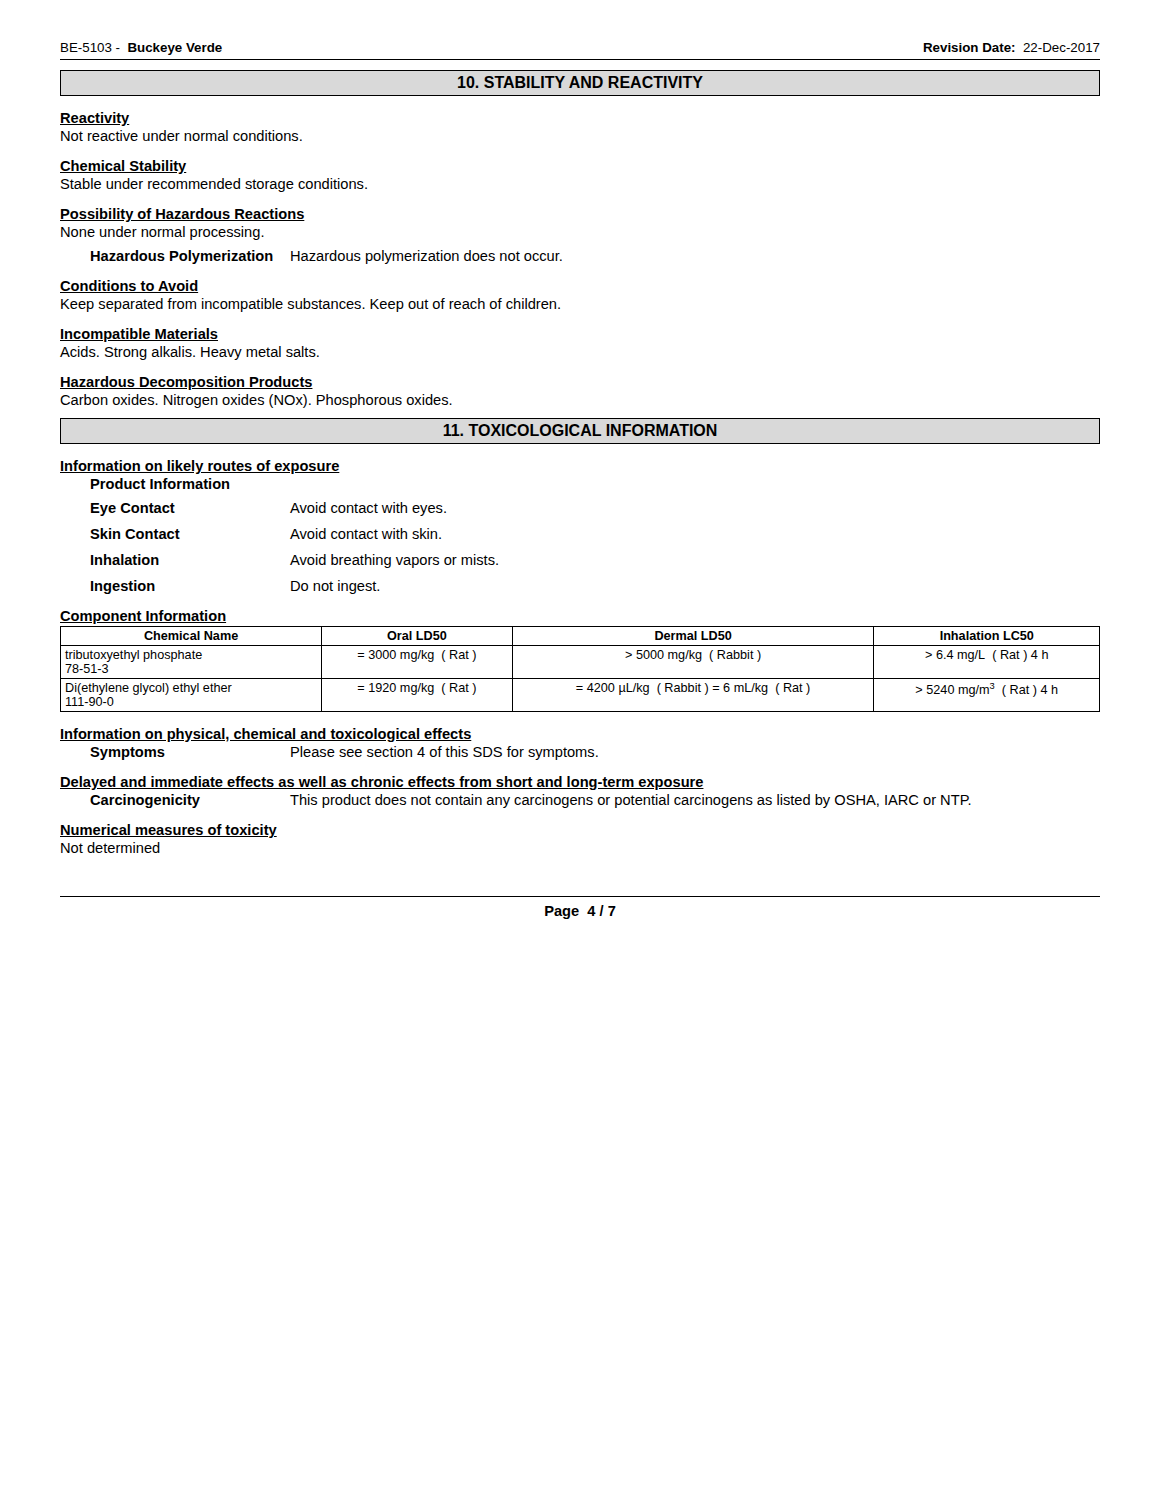BE-5103 - Buckeye Verde
Revision Date: 22-Dec-2017
10. STABILITY AND REACTIVITY
Reactivity
Not reactive under normal conditions.
Chemical Stability
Stable under recommended storage conditions.
Possibility of Hazardous Reactions
None under normal processing.
Hazardous Polymerization
Hazardous polymerization does not occur.
Conditions to Avoid
Keep separated from incompatible substances. Keep out of reach of children.
Incompatible Materials
Acids. Strong alkalis. Heavy metal salts.
Hazardous Decomposition Products
Carbon oxides. Nitrogen oxides (NOx). Phosphorous oxides.
11. TOXICOLOGICAL INFORMATION
Information on likely routes of exposure
Product Information
Eye Contact
Avoid contact with eyes.
Skin Contact
Avoid contact with skin.
Inhalation
Avoid breathing vapors or mists.
Ingestion
Do not ingest.
Component Information
| Chemical Name | Oral LD50 | Dermal LD50 | Inhalation LC50 |
| --- | --- | --- | --- |
| tributoxyethyl phosphate 78-51-3 | = 3000 mg/kg ( Rat ) | > 5000 mg/kg ( Rabbit ) | > 6.4 mg/L ( Rat ) 4 h |
| Di(ethylene glycol) ethyl ether 111-90-0 | = 1920 mg/kg ( Rat ) | = 4200 µL/kg ( Rabbit ) = 6 mL/kg ( Rat ) | > 5240 mg/m 3 ( Rat ) 4 h |
Information on physical, chemical and toxicological effects
Symptoms
Please see section 4 of this SDS for symptoms.
Delayed and immediate effects as well as chronic effects from short and long-term exposure
Carcinogenicity
This product does not contain any carcinogens or potential carcinogens as listed by OSHA, IARC or NTP.
Numerical measures of toxicity
Not determined
Page 4 / 7